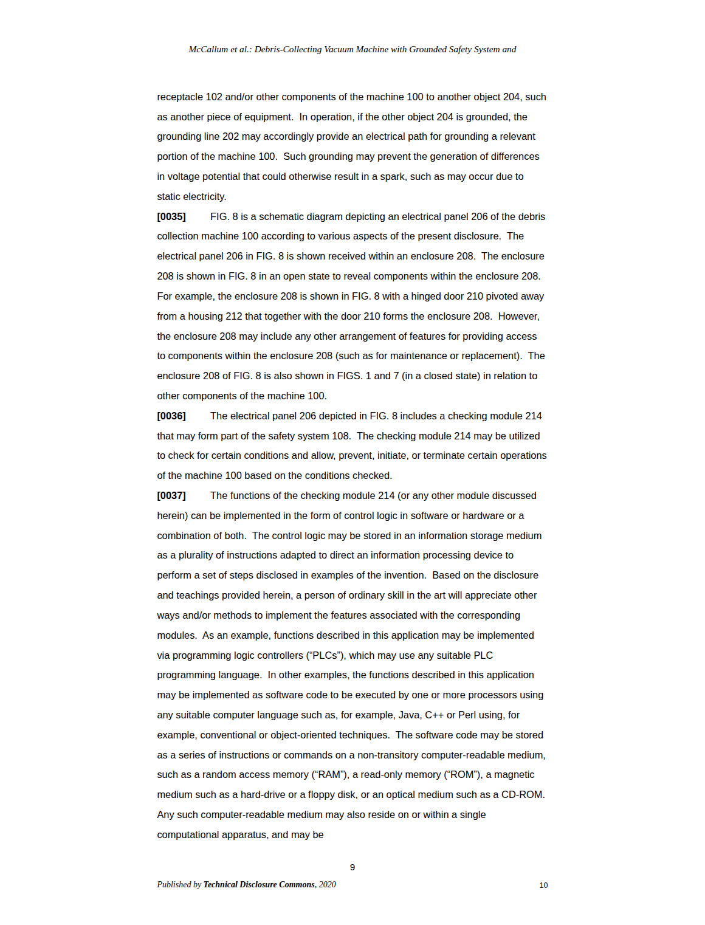McCallum et al.: Debris-Collecting Vacuum Machine with Grounded Safety System and
receptacle 102 and/or other components of the machine 100 to another object 204, such as another piece of equipment. In operation, if the other object 204 is grounded, the grounding line 202 may accordingly provide an electrical path for grounding a relevant portion of the machine 100. Such grounding may prevent the generation of differences in voltage potential that could otherwise result in a spark, such as may occur due to static electricity.
[0035] FIG. 8 is a schematic diagram depicting an electrical panel 206 of the debris collection machine 100 according to various aspects of the present disclosure. The electrical panel 206 in FIG. 8 is shown received within an enclosure 208. The enclosure 208 is shown in FIG. 8 in an open state to reveal components within the enclosure 208. For example, the enclosure 208 is shown in FIG. 8 with a hinged door 210 pivoted away from a housing 212 that together with the door 210 forms the enclosure 208. However, the enclosure 208 may include any other arrangement of features for providing access to components within the enclosure 208 (such as for maintenance or replacement). The enclosure 208 of FIG. 8 is also shown in FIGS. 1 and 7 (in a closed state) in relation to other components of the machine 100.
[0036] The electrical panel 206 depicted in FIG. 8 includes a checking module 214 that may form part of the safety system 108. The checking module 214 may be utilized to check for certain conditions and allow, prevent, initiate, or terminate certain operations of the machine 100 based on the conditions checked.
[0037] The functions of the checking module 214 (or any other module discussed herein) can be implemented in the form of control logic in software or hardware or a combination of both. The control logic may be stored in an information storage medium as a plurality of instructions adapted to direct an information processing device to perform a set of steps disclosed in examples of the invention. Based on the disclosure and teachings provided herein, a person of ordinary skill in the art will appreciate other ways and/or methods to implement the features associated with the corresponding modules. As an example, functions described in this application may be implemented via programming logic controllers (“PLCs”), which may use any suitable PLC programming language. In other examples, the functions described in this application may be implemented as software code to be executed by one or more processors using any suitable computer language such as, for example, Java, C++ or Perl using, for example, conventional or object-oriented techniques. The software code may be stored as a series of instructions or commands on a non-transitory computer-readable medium, such as a random access memory (“RAM”), a read-only memory (“ROM”), a magnetic medium such as a hard-drive or a floppy disk, or an optical medium such as a CD-ROM. Any such computer-readable medium may also reside on or within a single computational apparatus, and may be
9
Published by Technical Disclosure Commons, 2020
10